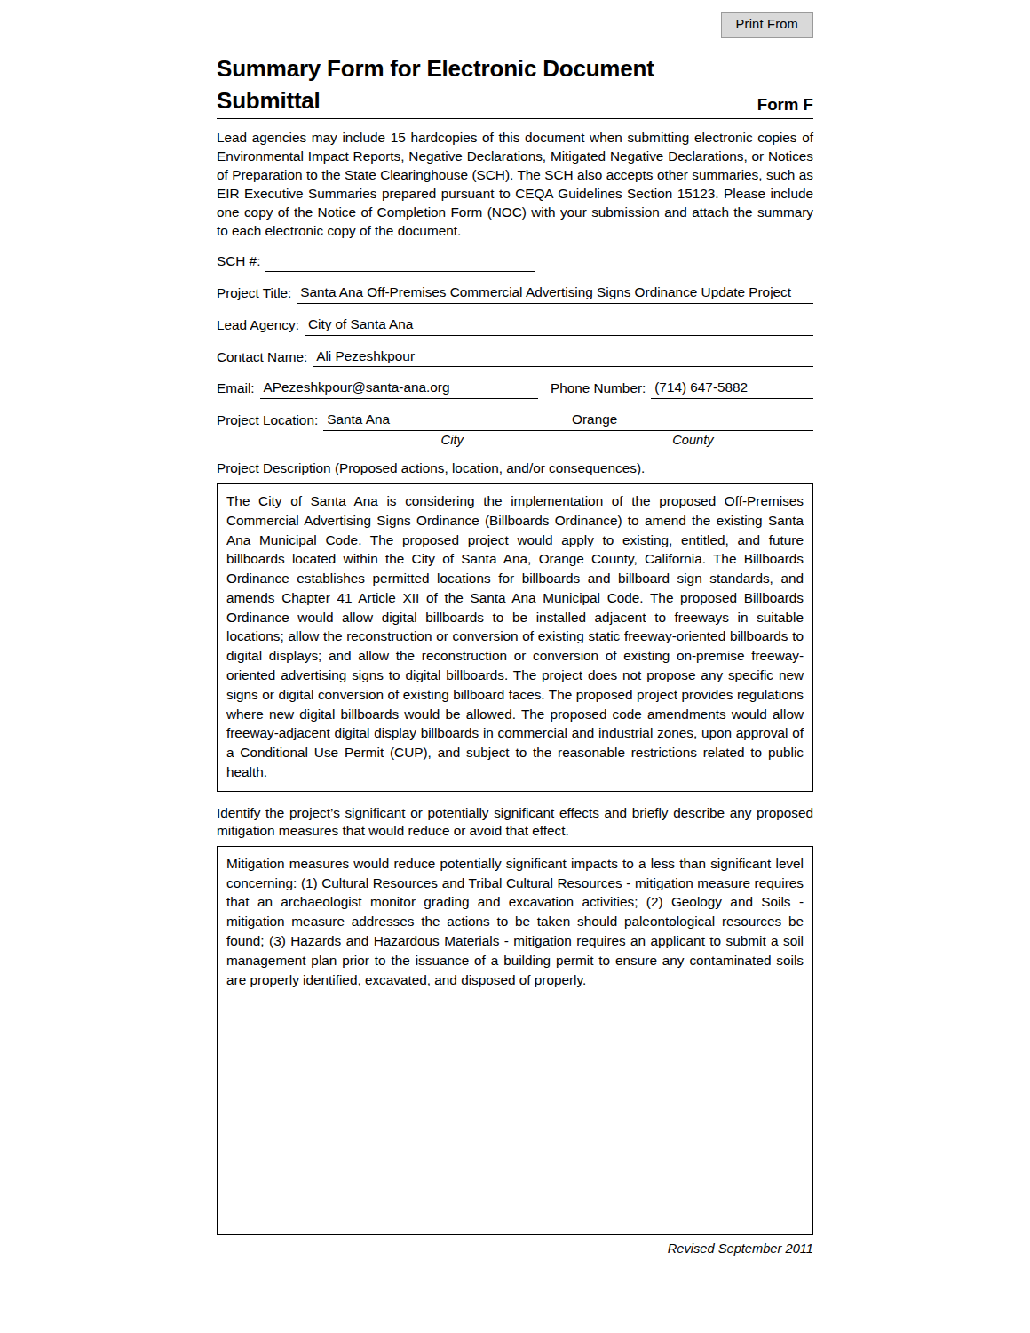Print From
Summary Form for Electronic Document Submittal
Form F
Lead agencies may include 15 hardcopies of this document when submitting electronic copies of Environmental Impact Reports, Negative Declarations, Mitigated Negative Declarations, or Notices of Preparation to the State Clearinghouse (SCH). The SCH also accepts other summaries, such as EIR Executive Summaries prepared pursuant to CEQA Guidelines Section 15123. Please include one copy of the Notice of Completion Form (NOC) with your submission and attach the summary to each electronic copy of the document.
SCH #:
Project Title:
Santa Ana Off-Premises Commercial Advertising Signs Ordinance Update Project
Lead Agency:
City of Santa Ana
Contact Name:
Ali Pezeshkpour
Email:
APezeshkpour@santa-ana.org
Phone Number:
(714) 647-5882
Project Location:
Santa Ana
Orange
City
County
Project Description (Proposed actions, location, and/or consequences).
The City of Santa Ana is considering the implementation of the proposed Off-Premises Commercial Advertising Signs Ordinance (Billboards Ordinance) to amend the existing Santa Ana Municipal Code. The proposed project would apply to existing, entitled, and future billboards located within the City of Santa Ana, Orange County, California. The Billboards Ordinance establishes permitted locations for billboards and billboard sign standards, and amends Chapter 41 Article XII of the Santa Ana Municipal Code. The proposed Billboards Ordinance would allow digital billboards to be installed adjacent to freeways in suitable locations; allow the reconstruction or conversion of existing static freeway-oriented billboards to digital displays; and allow the reconstruction or conversion of existing on-premise freeway-oriented advertising signs to digital billboards. The project does not propose any specific new signs or digital conversion of existing billboard faces. The proposed project provides regulations where new digital billboards would be allowed. The proposed code amendments would allow freeway-adjacent digital display billboards in commercial and industrial zones, upon approval of a Conditional Use Permit (CUP), and subject to the reasonable restrictions related to public health.
Identify the project’s significant or potentially significant effects and briefly describe any proposed mitigation measures that would reduce or avoid that effect.
Mitigation measures would reduce potentially significant impacts to a less than significant level concerning: (1) Cultural Resources and Tribal Cultural Resources - mitigation measure requires that an archaeologist monitor grading and excavation activities; (2) Geology and Soils - mitigation measure addresses the actions to be taken should paleontological resources be found; (3) Hazards and Hazardous Materials - mitigation requires an applicant to submit a soil management plan prior to the issuance of a building permit to ensure any contaminated soils are properly identified, excavated, and disposed of properly.
Revised September 2011